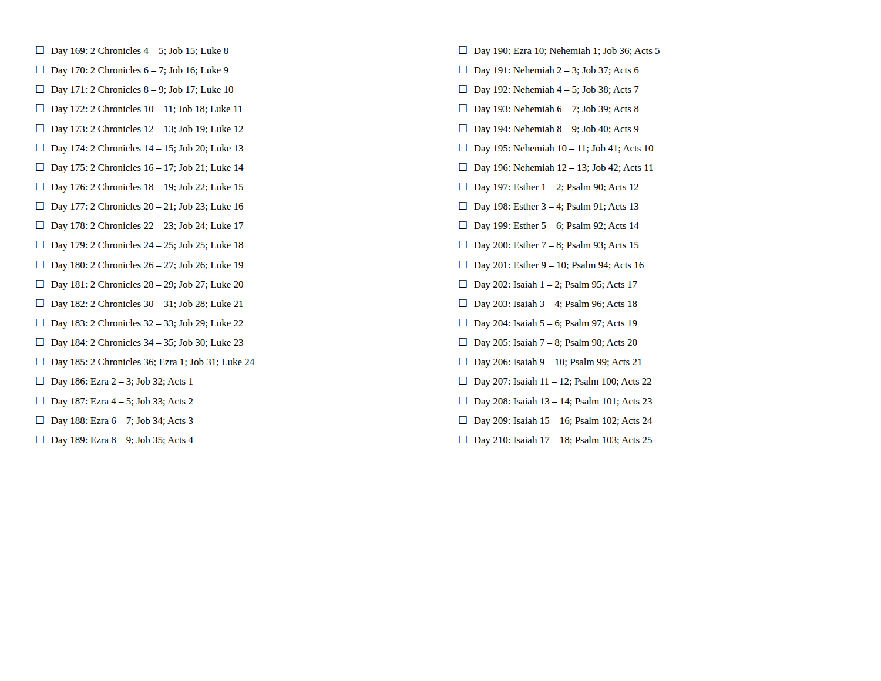☐Day 169: 2 Chronicles 4 – 5; Job 15; Luke 8
☐Day 170: 2 Chronicles 6 – 7; Job 16; Luke 9
☐Day 171: 2 Chronicles 8 – 9; Job 17; Luke 10
☐Day 172: 2 Chronicles 10 – 11; Job 18; Luke 11
☐Day 173: 2 Chronicles 12 – 13; Job 19; Luke 12
☐Day 174: 2 Chronicles 14 – 15; Job 20; Luke 13
☐Day 175: 2 Chronicles 16 – 17; Job 21; Luke 14
☐Day 176: 2 Chronicles 18 – 19; Job 22; Luke 15
☐Day 177: 2 Chronicles 20 – 21; Job 23; Luke 16
☐Day 178: 2 Chronicles 22 – 23; Job 24; Luke 17
☐Day 179: 2 Chronicles 24 – 25; Job 25; Luke 18
☐Day 180: 2 Chronicles 26 – 27; Job 26; Luke 19
☐Day 181: 2 Chronicles 28 – 29; Job 27; Luke 20
☐Day 182: 2 Chronicles 30 – 31; Job 28; Luke 21
☐Day 183: 2 Chronicles 32 – 33; Job 29; Luke 22
☐Day 184: 2 Chronicles 34 – 35; Job 30; Luke 23
☐Day 185: 2 Chronicles 36; Ezra 1; Job 31; Luke 24
☐Day 186: Ezra 2 – 3; Job 32; Acts 1
☐Day 187: Ezra 4 – 5; Job 33; Acts 2
☐Day 188: Ezra 6 – 7; Job 34; Acts 3
☐Day 189: Ezra 8 – 9; Job 35; Acts 4
☐Day 190: Ezra 10; Nehemiah 1; Job 36; Acts 5
☐Day 191: Nehemiah 2 – 3; Job 37; Acts 6
☐Day 192: Nehemiah 4 – 5; Job 38; Acts 7
☐Day 193: Nehemiah 6 – 7; Job 39; Acts 8
☐Day 194: Nehemiah 8 – 9; Job 40; Acts 9
☐Day 195: Nehemiah 10 – 11; Job 41; Acts 10
☐Day 196: Nehemiah 12 – 13; Job 42; Acts 11
☐Day 197: Esther 1 – 2; Psalm 90; Acts 12
☐Day 198: Esther 3 – 4; Psalm 91; Acts 13
☐Day 199: Esther 5 – 6; Psalm 92; Acts 14
☐Day 200: Esther 7 – 8; Psalm 93; Acts 15
☐Day 201: Esther 9 – 10; Psalm 94; Acts 16
☐Day 202: Isaiah 1 – 2; Psalm 95; Acts 17
☐Day 203: Isaiah 3 – 4; Psalm 96; Acts 18
☐Day 204: Isaiah 5 – 6; Psalm 97; Acts 19
☐Day 205: Isaiah 7 – 8; Psalm 98; Acts 20
☐Day 206: Isaiah 9 – 10; Psalm 99; Acts 21
☐Day 207: Isaiah 11 – 12; Psalm 100; Acts 22
☐Day 208: Isaiah 13 – 14; Psalm 101; Acts 23
☐Day 209: Isaiah 15 – 16; Psalm 102; Acts 24
☐Day 210: Isaiah 17 – 18; Psalm 103; Acts 25